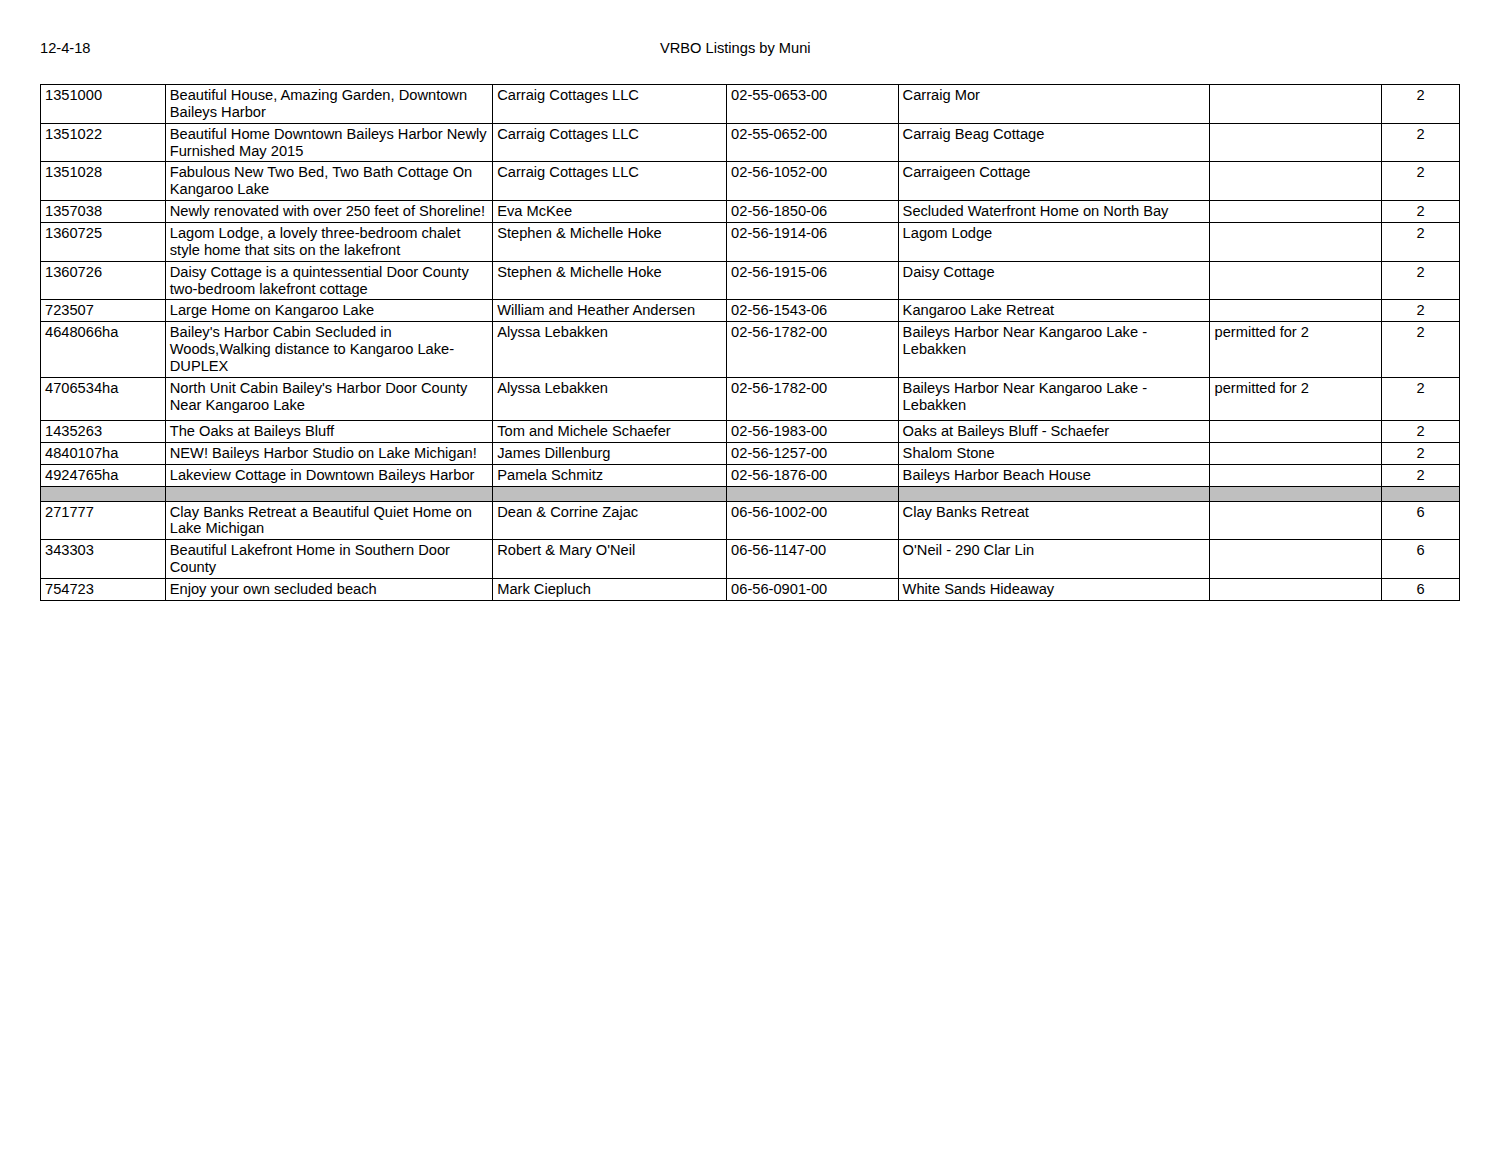12-4-18
VRBO Listings by Muni
| 1351000 | Beautiful House, Amazing Garden, Downtown Baileys Harbor | Carraig Cottages LLC | 02-55-0653-00 | Carraig Mor | | 2 |
| 1351022 | Beautiful Home Downtown Baileys Harbor Newly Furnished May 2015 | Carraig Cottages LLC | 02-55-0652-00 | Carraig Beag Cottage | | 2 |
| 1351028 | Fabulous New Two Bed, Two Bath Cottage On Kangaroo Lake | Carraig Cottages LLC | 02-56-1052-00 | Carraigeen Cottage | | 2 |
| 1357038 | Newly renovated with over 250 feet of Shoreline! | Eva McKee | 02-56-1850-06 | Secluded Waterfront Home on North Bay | | 2 |
| 1360725 | Lagom Lodge, a lovely three-bedroom chalet style home that sits on the lakefront | Stephen & Michelle Hoke | 02-56-1914-06 | Lagom Lodge | | 2 |
| 1360726 | Daisy Cottage is a quintessential Door County two-bedroom lakefront cottage | Stephen & Michelle Hoke | 02-56-1915-06 | Daisy Cottage | | 2 |
| 723507 | Large Home on Kangaroo Lake | William and Heather Andersen | 02-56-1543-06 | Kangaroo Lake Retreat | | 2 |
| 4648066ha | Bailey's Harbor Cabin Secluded in Woods,Walking distance to Kangaroo Lake-DUPLEX | Alyssa Lebakken | 02-56-1782-00 | Baileys Harbor Near Kangaroo Lake - Lebakken | permitted for 2 | 2 |
| 4706534ha | North Unit Cabin Bailey's Harbor Door County Near Kangaroo Lake | Alyssa Lebakken | 02-56-1782-00 | Baileys Harbor Near Kangaroo Lake - Lebakken | permitted for 2 | 2 |
| 1435263 | The Oaks at Baileys Bluff | Tom and Michele Schaefer | 02-56-1983-00 | Oaks at Baileys Bluff - Schaefer | | 2 |
| 4840107ha | NEW! Baileys Harbor Studio on Lake Michigan! | James Dillenburg | 02-56-1257-00 | Shalom Stone | | 2 |
| 4924765ha | Lakeview Cottage in Downtown Baileys Harbor | Pamela Schmitz | 02-56-1876-00 | Baileys Harbor Beach House | | 2 |
| 271777 | Clay Banks Retreat a Beautiful Quiet Home on Lake Michigan | Dean & Corrine Zajac | 06-56-1002-00 | Clay Banks Retreat | | 6 |
| 343303 | Beautiful Lakefront Home in Southern Door County | Robert & Mary O'Neil | 06-56-1147-00 | O'Neil - 290 Clar Lin | | 6 |
| 754723 | Enjoy your own secluded beach | Mark Ciepluch | 06-56-0901-00 | White Sands Hideaway | | 6 |